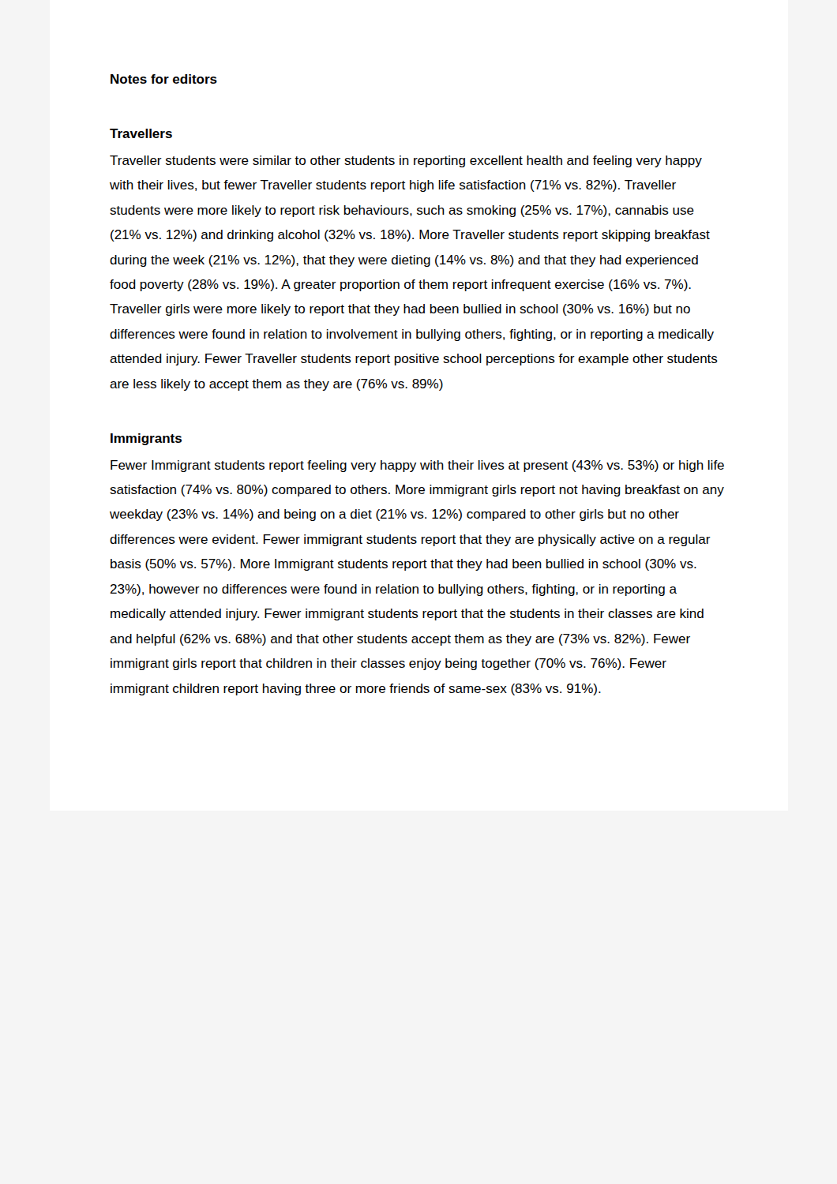Notes for editors
Travellers
Traveller students were similar to other students in reporting excellent health and feeling very happy with their lives, but fewer Traveller students report high life satisfaction (71% vs. 82%). Traveller students were more likely to report risk behaviours, such as smoking (25% vs. 17%), cannabis use (21% vs. 12%) and drinking alcohol (32% vs. 18%). More Traveller students report skipping breakfast during the week (21% vs. 12%), that they were dieting (14% vs. 8%) and that they had experienced food poverty (28% vs. 19%). A greater proportion of them report infrequent exercise (16% vs. 7%). Traveller girls were more likely to report that they had been bullied in school (30% vs. 16%) but no differences were found in relation to involvement in bullying others, fighting, or in reporting a medically attended injury. Fewer Traveller students report positive school perceptions for example other students are less likely to accept them as they are (76% vs. 89%)
Immigrants
Fewer Immigrant students report feeling very happy with their lives at present (43% vs. 53%) or high life satisfaction (74% vs. 80%) compared to others. More immigrant girls report not having breakfast on any weekday (23% vs. 14%) and being on a diet (21% vs. 12%) compared to other girls but no other differences were evident. Fewer immigrant students report that they are physically active on a regular basis (50% vs. 57%). More Immigrant students report that they had been bullied in school (30% vs. 23%), however no differences were found in relation to bullying others, fighting, or in reporting a medically attended injury. Fewer immigrant students report that the students in their classes are kind and helpful (62% vs. 68%) and that other students accept them as they are (73% vs. 82%). Fewer immigrant girls report that children in their classes enjoy being together (70% vs. 76%). Fewer immigrant children report having three or more friends of same-sex (83% vs. 91%).